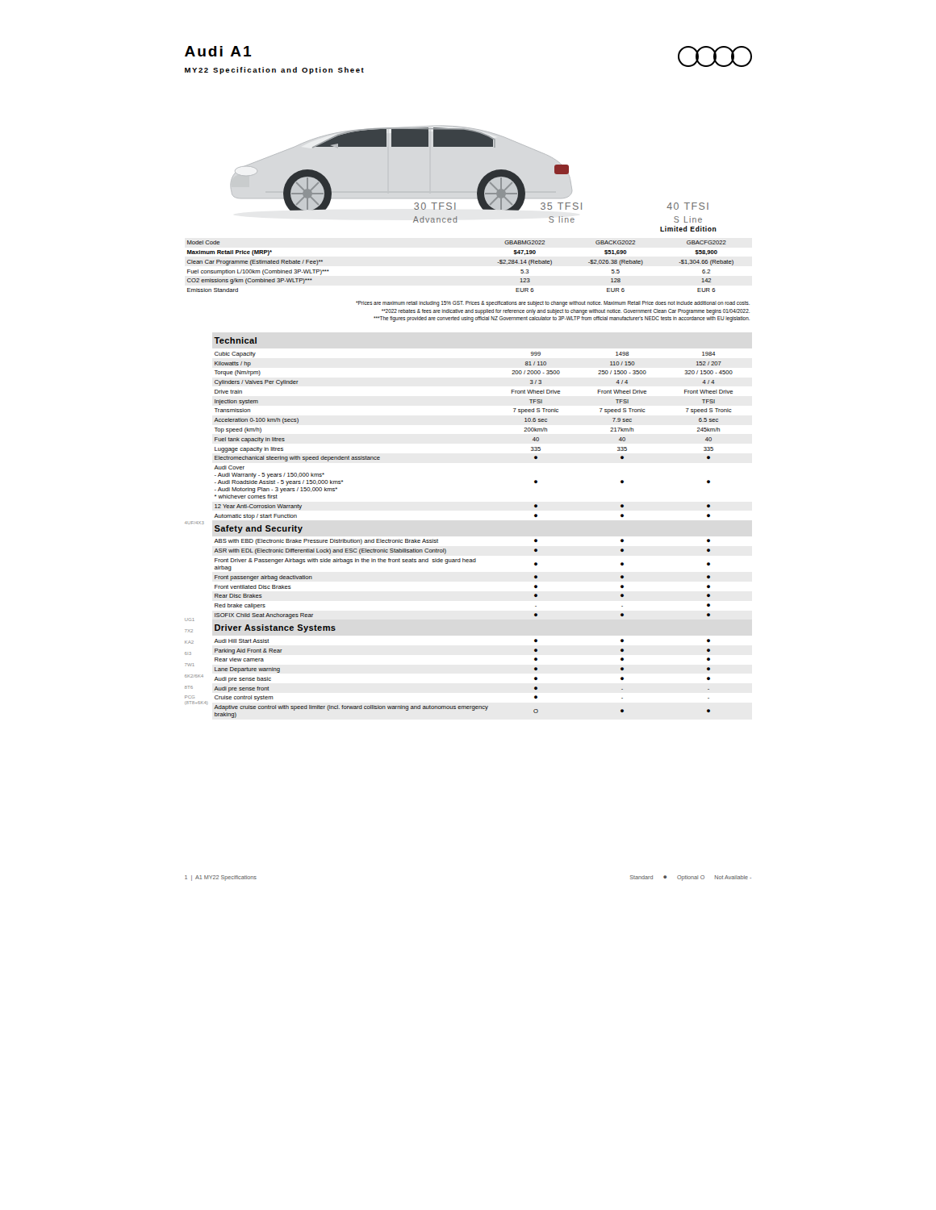Audi A1
MY22 Specification and Option Sheet
30 TFSI
Advanced
35 TFSI
S line
40 TFSI
S Line
Limited Edition
| Model Code | GBABMG2022 | GBACKG2022 | GBACFG2022 |
| Maximum Retail Price (MRP)* | $47,190 | $51,690 | $58,900 |
| Clean Car Programme (Estimated Rebate / Fee)** | -$2,284.14 (Rebate) | -$2,026.38 (Rebate) | -$1,304.66 (Rebate) |
| Fuel consumption L/100km (Combined 3P-WLTP)*** | 5.3 | 5.5 | 6.2 |
| CO2 emissions g/km (Combined 3P-WLTP)*** | 123 | 128 | 142 |
| Emission Standard | EUR 6 | EUR 6 | EUR 6 |
*Prices are maximum retail including 15% GST. Prices & specifications are subject to change without notice. Maximum Retail Price does not include additional on road costs.
**2022 rebates & fees are indicative and supplied for reference only and subject to change without notice. Government Clean Car Programme begins 01/04/2022.
***The figures provided are converted using official NZ Government calculator to 3P-WLTP from official manufacturer's NEDC tests in accordance with EU legislation.
4UF/4X3
UG1
7X2
KA2
6I3
7W1
6K2/6K4
8T6
PCG
(8T8+6K4)
| Technical |
| Cubic Capacity | 999 | 1498 | 1984 |
| Kilowatts / hp | 81 / 110 | 110 / 150 | 152 / 207 |
| Torque (Nm/rpm) | 200 / 2000 - 3500 | 250 / 1500 - 3500 | 320 / 1500 - 4500 |
| Cylinders / Valves Per Cylinder | 3 / 3 | 4 / 4 | 4 / 4 |
| Drive train | Front Wheel Drive | Front Wheel Drive | Front Wheel Drive |
| Injection system | TFSI | TFSI | TFSI |
| Transmission | 7 speed S Tronic | 7 speed S Tronic | 7 speed S Tronic |
| Acceleration 0-100 km/h (secs) | 10.6 sec | 7.9 sec | 6.5 sec |
| Top speed (km/h) | 200km/h | 217km/h | 245km/h |
| Fuel tank capacity in litres | 40 | 40 | 40 |
| Luggage capacity in litres | 335 | 335 | 335 |
| Electromechanical steering with speed dependent assistance | ● | ● | ● |
| Audi Cover - Audi Warranty - 5 years / 150,000 kms* - Audi Roadside Assist - 5 years / 150,000 kms* - Audi Motoring Plan - 3 years / 150,000 kms* * whichever comes first | ● | ● | ● |
| 12 Year Anti-Corrosion Warranty | ● | ● | ● |
| Automatic stop / start Function | ● | ● | ● |
| Safety and Security |
| ABS with EBD (Electronic Brake Pressure Distribution) and Electronic Brake Assist | ● | ● | ● |
| ASR with EDL (Electronic Differential Lock) and ESC (Electronic Stabilisation Control) | ● | ● | ● |
| Front Driver & Passenger Airbags with side airbags in the in the front seats and side guard head airbag | ● | ● | ● |
| Front passenger airbag deactivation | ● | ● | ● |
| Front ventilated Disc Brakes | ● | ● | ● |
| Rear Disc Brakes | ● | ● | ● |
| Red brake calipers | - | - | ● |
| ISOFIX Child Seat Anchorages Rear | ● | ● | ● |
| Driver Assistance Systems |
| Audi Hill Start Assist | ● | ● | ● |
| Parking Aid Front & Rear | ● | ● | ● |
| Rear view camera | ● | ● | ● |
| Lane Departure warning | ● | ● | ● |
| Audi pre sense basic | ● | ● | ● |
| Audi pre sense front | ● | - | - |
| Cruise control system | ● | - | - |
| Adaptive cruise control with speed limiter (incl. forward collision warning and autonomous emergency braking) | O | ● | ● |
1 | A1 MY22 Specifications
Standard ● Optional O Not Available -